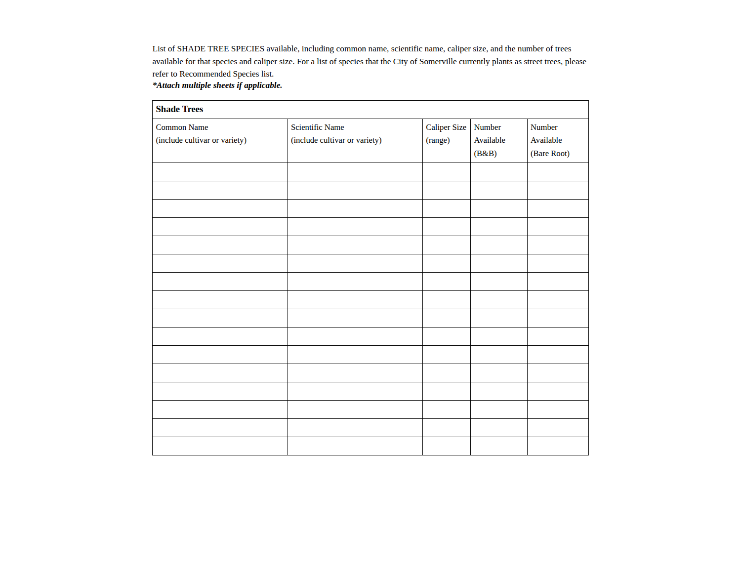List of SHADE TREE SPECIES available, including common name, scientific name, caliper size, and the number of trees available for that species and caliper size. For a list of species that the City of Somerville currently plants as street trees, please refer to Recommended Species list.
*Attach multiple sheets if applicable.
| Shade Trees |
| --- |
| Common Name (include cultivar or variety) | Scientific Name (include cultivar or variety) | Caliper Size (range) | Number Available (B&B) | Number Available (Bare Root) |